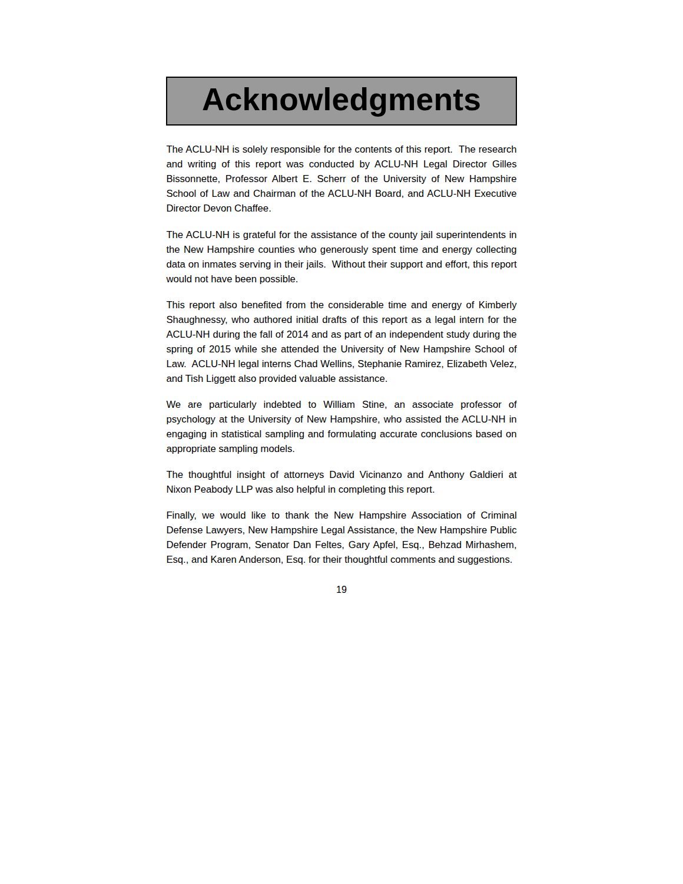Acknowledgments
The ACLU-NH is solely responsible for the contents of this report. The research and writing of this report was conducted by ACLU-NH Legal Director Gilles Bissonnette, Professor Albert E. Scherr of the University of New Hampshire School of Law and Chairman of the ACLU-NH Board, and ACLU-NH Executive Director Devon Chaffee.
The ACLU-NH is grateful for the assistance of the county jail superintendents in the New Hampshire counties who generously spent time and energy collecting data on inmates serving in their jails. Without their support and effort, this report would not have been possible.
This report also benefited from the considerable time and energy of Kimberly Shaughnessy, who authored initial drafts of this report as a legal intern for the ACLU-NH during the fall of 2014 and as part of an independent study during the spring of 2015 while she attended the University of New Hampshire School of Law. ACLU-NH legal interns Chad Wellins, Stephanie Ramirez, Elizabeth Velez, and Tish Liggett also provided valuable assistance.
We are particularly indebted to William Stine, an associate professor of psychology at the University of New Hampshire, who assisted the ACLU-NH in engaging in statistical sampling and formulating accurate conclusions based on appropriate sampling models.
The thoughtful insight of attorneys David Vicinanzo and Anthony Galdieri at Nixon Peabody LLP was also helpful in completing this report.
Finally, we would like to thank the New Hampshire Association of Criminal Defense Lawyers, New Hampshire Legal Assistance, the New Hampshire Public Defender Program, Senator Dan Feltes, Gary Apfel, Esq., Behzad Mirhashem, Esq., and Karen Anderson, Esq. for their thoughtful comments and suggestions.
19